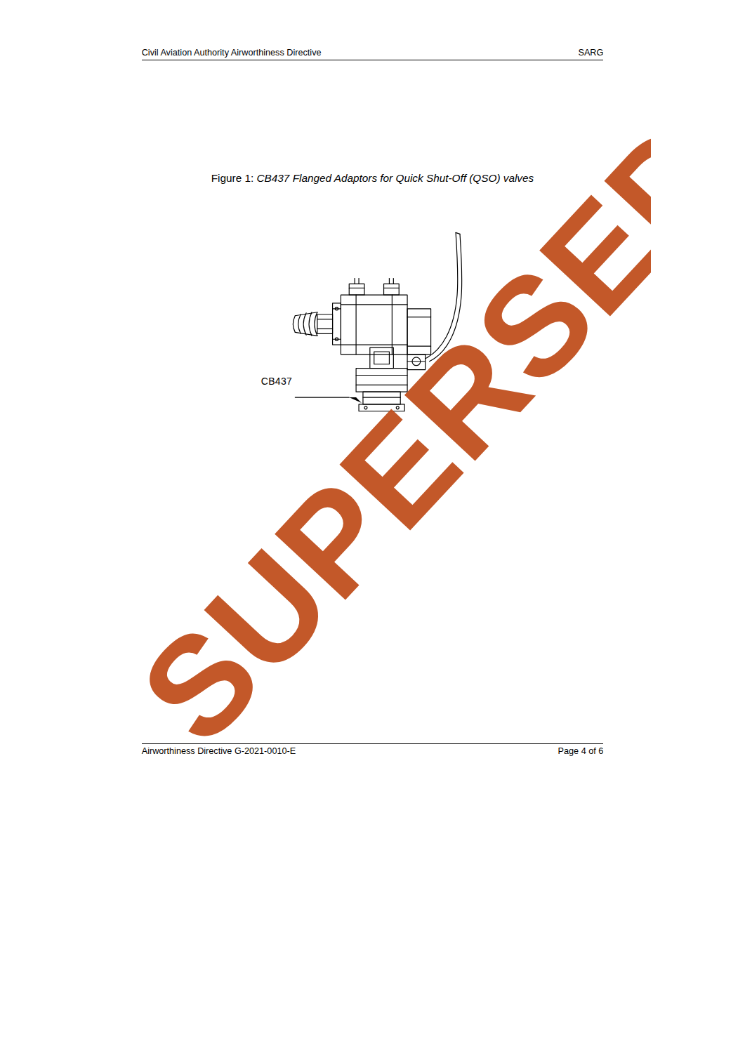Civil Aviation Authority Airworthiness Directive
SARG
Figure 1: CB437 Flanged Adaptors for Quick Shut-Off (QSO) valves
CB437
Airworthiness Directive G-2021-0010-E
Page 4 of 6
SUPERSEDED